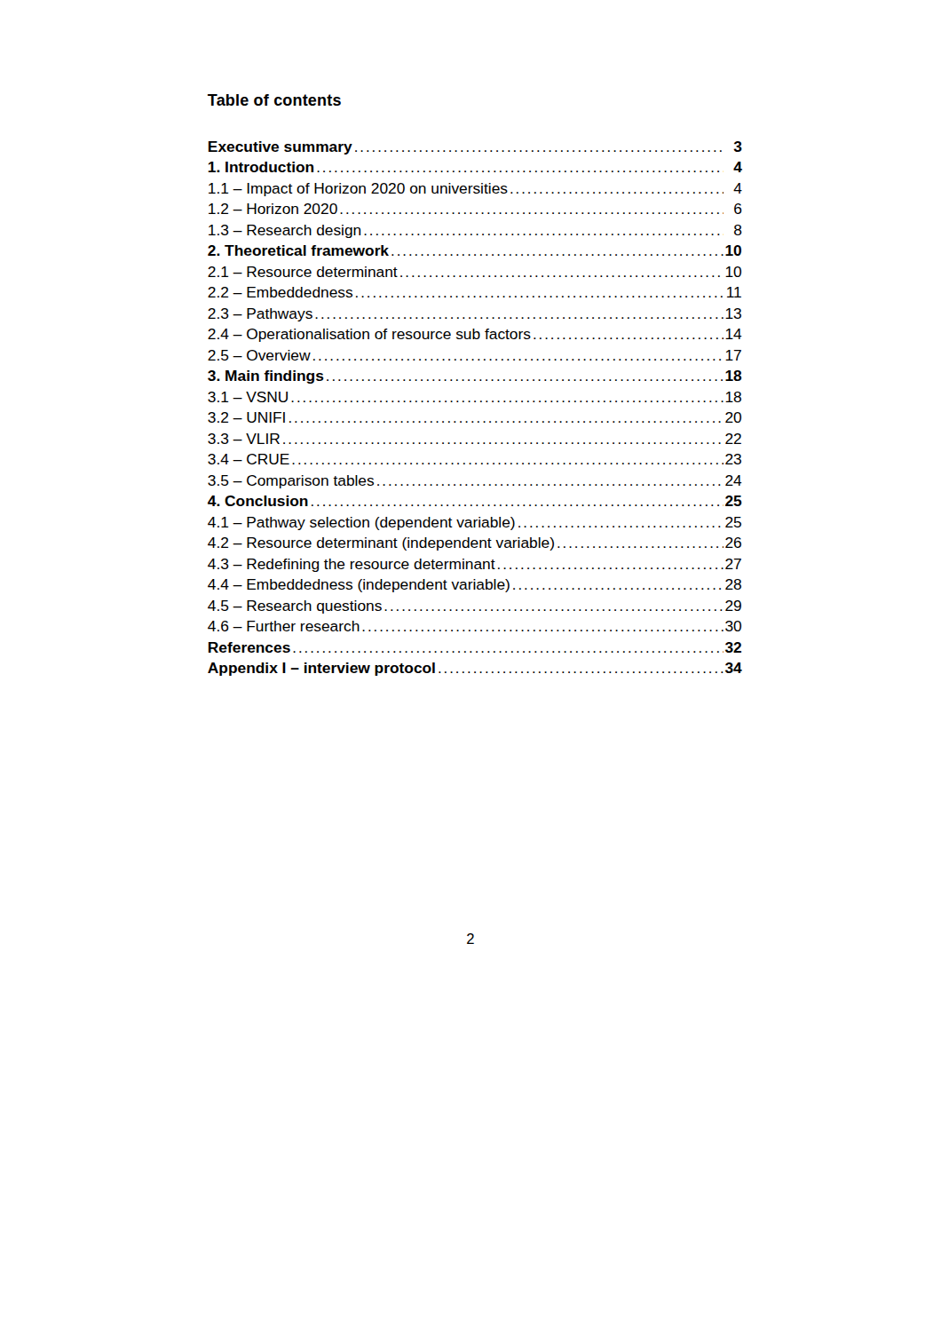Table of contents
Executive summary .................................................................................................. 3
1. Introduction ......................................................................................................... 4
1.1 – Impact of Horizon 2020 on universities ........................................................... 4
1.2 – Horizon 2020 ................................................................................................ 6
1.3 – Research design ............................................................................................ 8
2. Theoretical framework ..................................................................................... 10
2.1 – Resource determinant .................................................................................. 10
2.2 – Embeddedness ............................................................................................ 11
2.3 – Pathways .................................................................................................... 13
2.4 – Operationalisation of resource sub factors ................................................... 14
2.5 – Overview ..................................................................................................... 17
3. Main findings ....................................................................................................... 18
3.1 – VSNU ........................................................................................................... 18
3.2 – UNIFI ............................................................................................................ 20
3.3 – VLIR .............................................................................................................. 22
3.4 – CRUE ............................................................................................................ 23
3.5 – Comparison tables ......................................................................................... 24
4. Conclusion .......................................................................................................... 25
4.1 – Pathway selection (dependent variable) ....................................................... 25
4.2 – Resource determinant (independent variable) .............................................. 26
4.3 – Redefining the resource determinant ............................................................ 27
4.4 – Embeddedness (independent variable) ........................................................ 28
4.5 – Research questions ....................................................................................... 29
4.6 – Further research ............................................................................................ 30
References .............................................................................................................. 32
Appendix I – interview protocol ........................................................................... 34
2